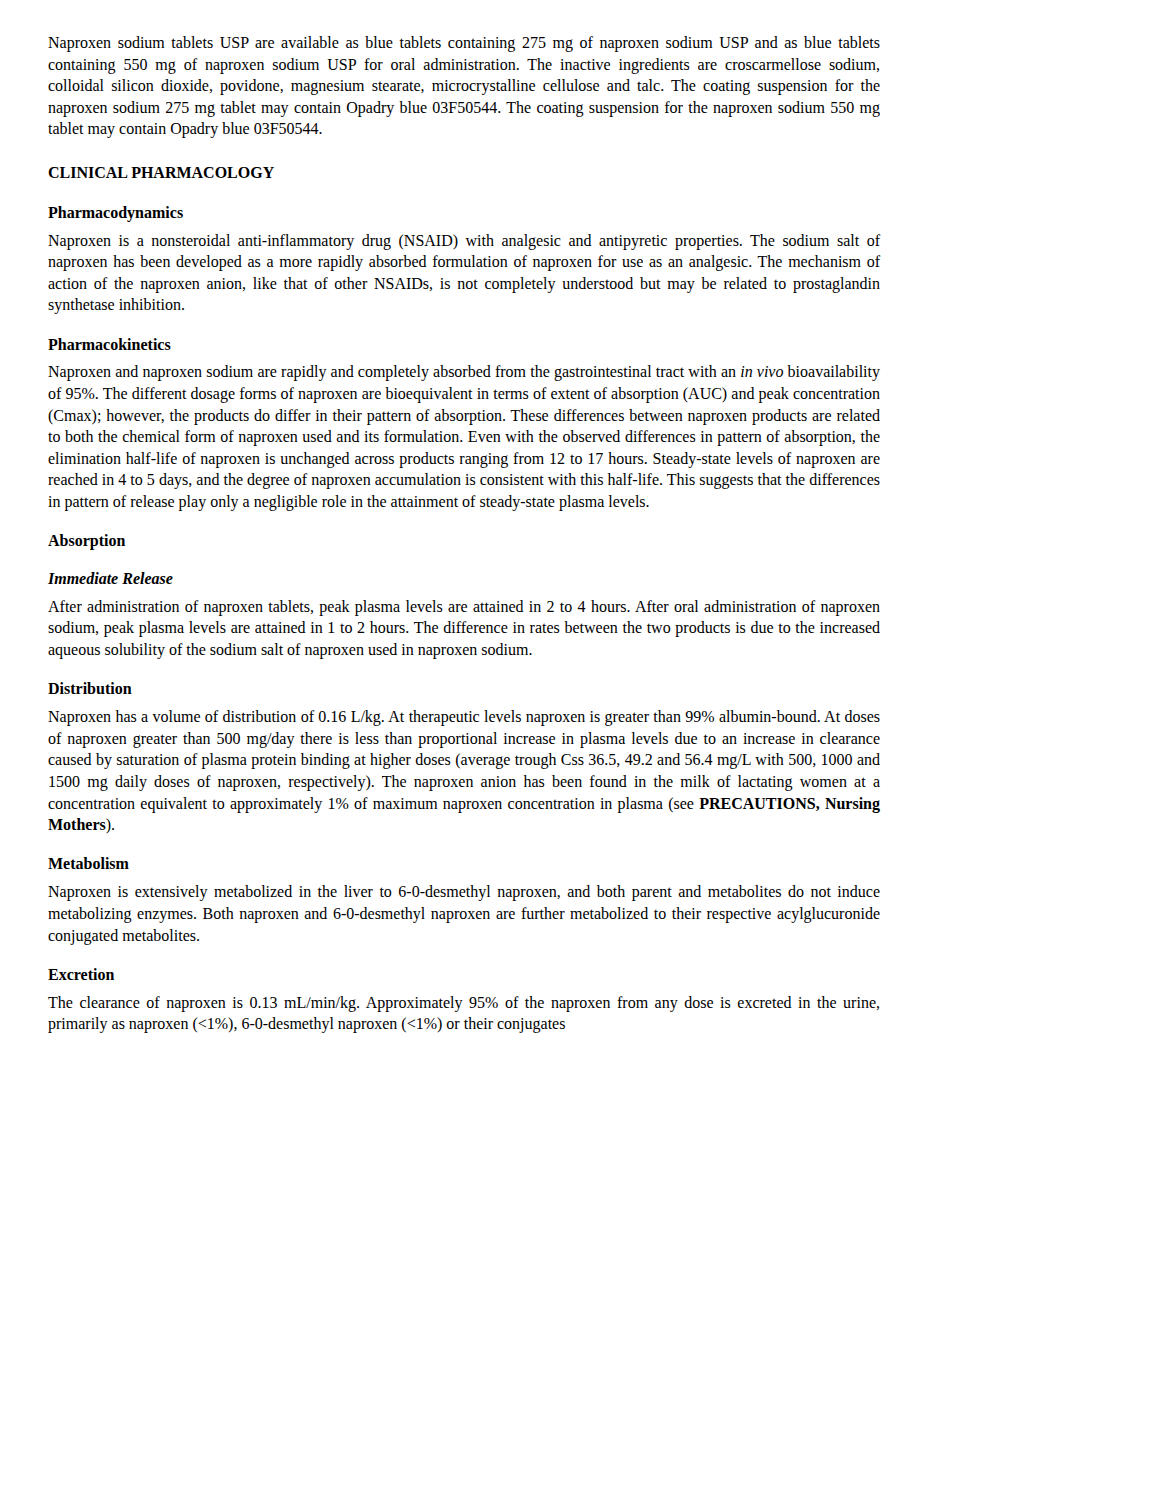Naproxen sodium tablets USP are available as blue tablets containing 275 mg of naproxen sodium USP and as blue tablets containing 550 mg of naproxen sodium USP for oral administration. The inactive ingredients are croscarmellose sodium, colloidal silicon dioxide, povidone, magnesium stearate, microcrystalline cellulose and talc. The coating suspension for the naproxen sodium 275 mg tablet may contain Opadry blue 03F50544. The coating suspension for the naproxen sodium 550 mg tablet may contain Opadry blue 03F50544.
CLINICAL PHARMACOLOGY
Pharmacodynamics
Naproxen is a nonsteroidal anti-inflammatory drug (NSAID) with analgesic and antipyretic properties. The sodium salt of naproxen has been developed as a more rapidly absorbed formulation of naproxen for use as an analgesic. The mechanism of action of the naproxen anion, like that of other NSAIDs, is not completely understood but may be related to prostaglandin synthetase inhibition.
Pharmacokinetics
Naproxen and naproxen sodium are rapidly and completely absorbed from the gastrointestinal tract with an in vivo bioavailability of 95%. The different dosage forms of naproxen are bioequivalent in terms of extent of absorption (AUC) and peak concentration (Cmax); however, the products do differ in their pattern of absorption. These differences between naproxen products are related to both the chemical form of naproxen used and its formulation. Even with the observed differences in pattern of absorption, the elimination half-life of naproxen is unchanged across products ranging from 12 to 17 hours. Steady-state levels of naproxen are reached in 4 to 5 days, and the degree of naproxen accumulation is consistent with this half-life. This suggests that the differences in pattern of release play only a negligible role in the attainment of steady-state plasma levels.
Absorption
Immediate Release
After administration of naproxen tablets, peak plasma levels are attained in 2 to 4 hours. After oral administration of naproxen sodium, peak plasma levels are attained in 1 to 2 hours. The difference in rates between the two products is due to the increased aqueous solubility of the sodium salt of naproxen used in naproxen sodium.
Distribution
Naproxen has a volume of distribution of 0.16 L/kg. At therapeutic levels naproxen is greater than 99% albumin-bound. At doses of naproxen greater than 500 mg/day there is less than proportional increase in plasma levels due to an increase in clearance caused by saturation of plasma protein binding at higher doses (average trough Css 36.5, 49.2 and 56.4 mg/L with 500, 1000 and 1500 mg daily doses of naproxen, respectively). The naproxen anion has been found in the milk of lactating women at a concentration equivalent to approximately 1% of maximum naproxen concentration in plasma (see PRECAUTIONS, Nursing Mothers).
Metabolism
Naproxen is extensively metabolized in the liver to 6-0-desmethyl naproxen, and both parent and metabolites do not induce metabolizing enzymes. Both naproxen and 6-0-desmethyl naproxen are further metabolized to their respective acylglucuronide conjugated metabolites.
Excretion
The clearance of naproxen is 0.13 mL/min/kg. Approximately 95% of the naproxen from any dose is excreted in the urine, primarily as naproxen (<1%), 6-0-desmethyl naproxen (<1%) or their conjugates